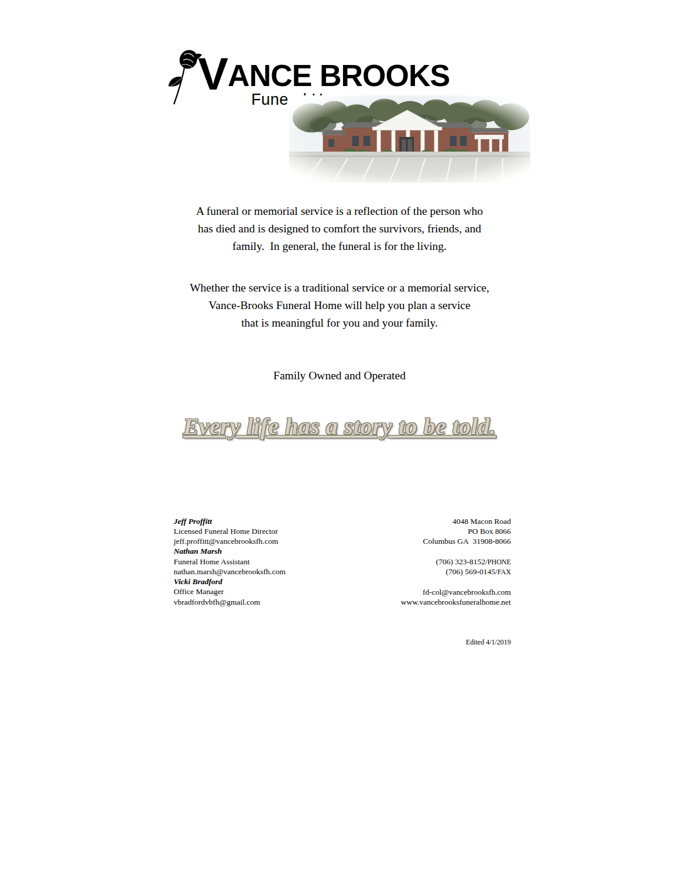VANCE BROOKS
Funeral Home
A funeral or memorial service is a reflection of the person who
has died and is designed to comfort the survivors, friends, and
family. In general, the funeral is for the living.
Whether the service is a traditional service or a memorial service,
Vance-Brooks Funeral Home will help you plan a service
that is meaningful for you and your family.
Family Owned and Operated
Every life has a story to be told.
Jeff Proffitt
Licensed Funeral Home Director
jeff.proffitt@vancebrooksfh.com
Nathan Marsh
Funeral Home Assistant
nathan.marsh@vancebrooksfh.com
Vicki Bradford
Office Manager
vbradfordvbfh@gmail.com
4048 Macon Road
PO Box 8066
Columbus GA 31908-8066
(706) 323-8152/PHONE
(706) 569-0145/FAX
fd-col@vancebrooksfh.com
www.vancebrooksfuneralhome.net
Edited 4/1/2019